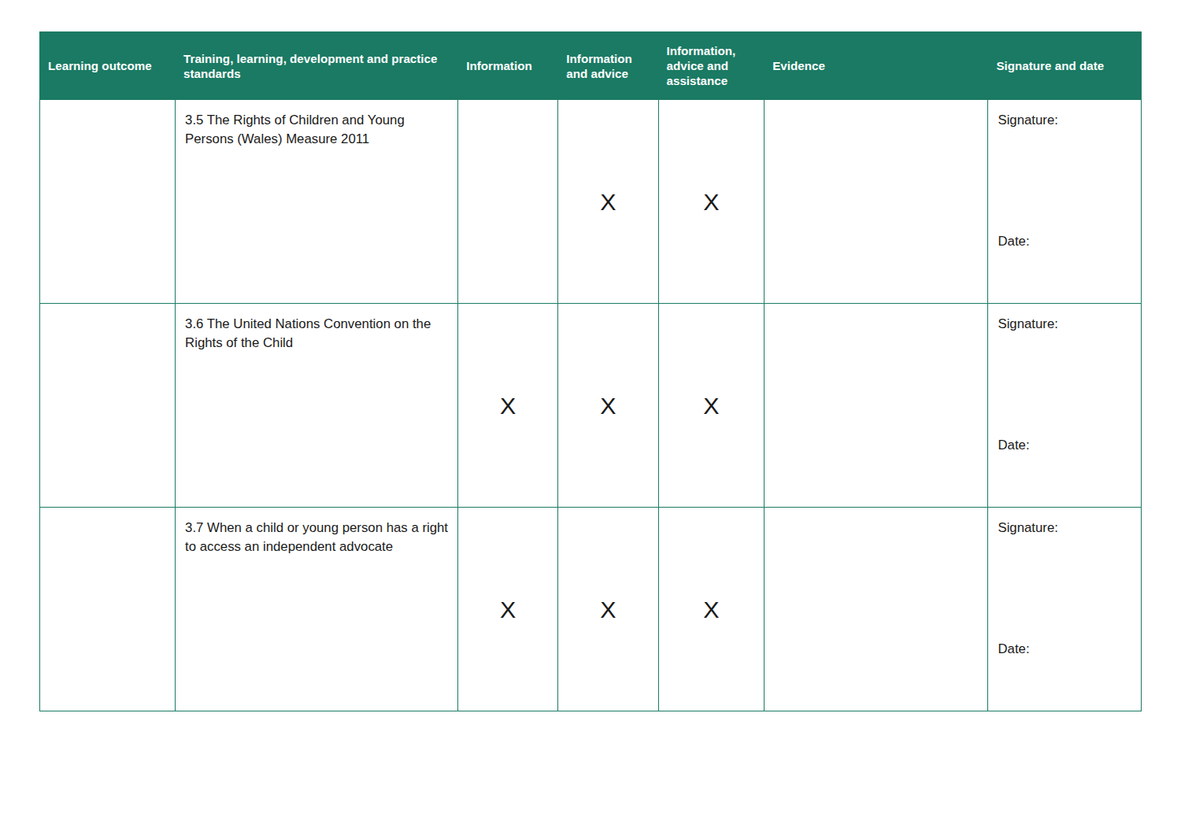| Learning outcome | Training, learning, development and practice standards | Information | Information and advice | Information, advice and assistance | Evidence | Signature and date |
| --- | --- | --- | --- | --- | --- | --- |
| | 3.5 The Rights of Children and Young Persons (Wales) Measure 2011 | | X | X | | Signature: Date: |
| | 3.6 The United Nations Convention on the Rights of the Child | X | X | X | | Signature: Date: |
| | 3.7 When a child or young person has a right to access an independent advocate | X | X | X | | Signature: Date: |